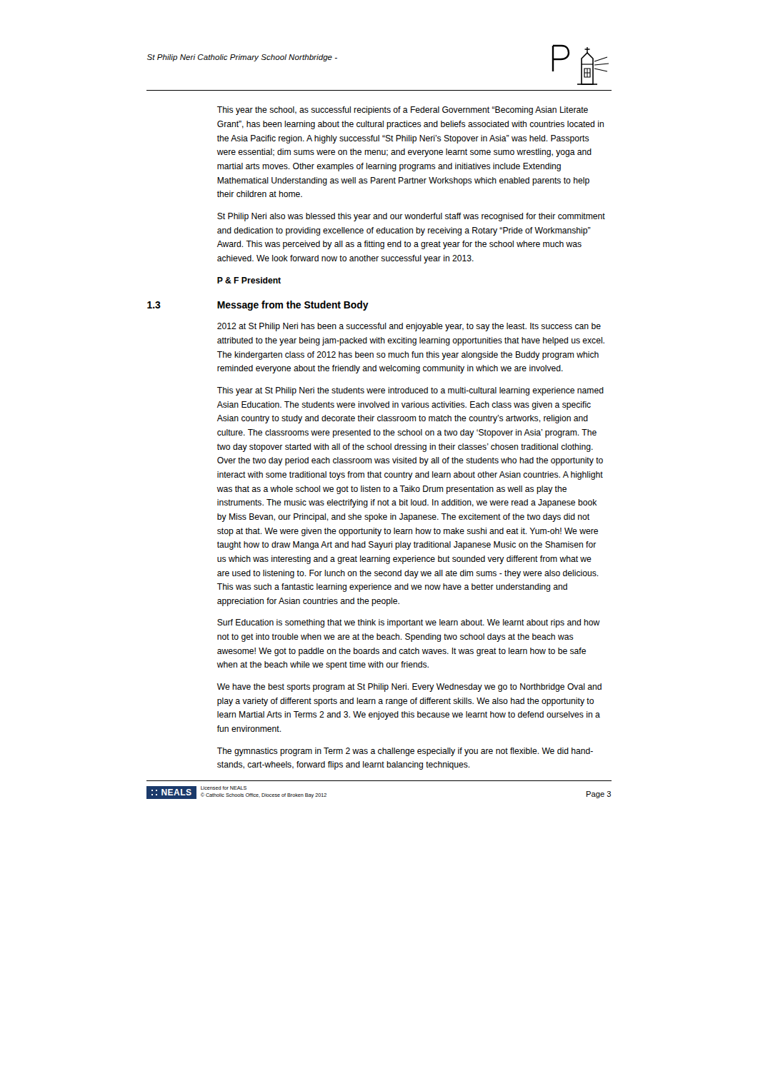St Philip Neri Catholic Primary School Northbridge -
This year the school, as successful recipients of a Federal Government “Becoming Asian Literate Grant”, has been learning about the cultural practices and beliefs associated with countries located in the Asia Pacific region. A highly successful “St Philip Neri’s Stopover in Asia” was held. Passports were essential; dim sums were on the menu; and everyone learnt some sumo wrestling, yoga and martial arts moves. Other examples of learning programs and initiatives include Extending Mathematical Understanding as well as Parent Partner Workshops which enabled parents to help their children at home.
St Philip Neri also was blessed this year and our wonderful staff was recognised for their commitment and dedication to providing excellence of education by receiving a Rotary “Pride of Workmanship” Award. This was perceived by all as a fitting end to a great year for the school where much was achieved. We look forward now to another successful year in 2013.
P & F President
1.3 Message from the Student Body
2012 at St Philip Neri has been a successful and enjoyable year, to say the least. Its success can be attributed to the year being jam-packed with exciting learning opportunities that have helped us excel. The kindergarten class of 2012 has been so much fun this year alongside the Buddy program which reminded everyone about the friendly and welcoming community in which we are involved.
This year at St Philip Neri the students were introduced to a multi-cultural learning experience named Asian Education. The students were involved in various activities. Each class was given a specific Asian country to study and decorate their classroom to match the country’s artworks, religion and culture. The classrooms were presented to the school on a two day ‘Stopover in Asia’ program. The two day stopover started with all of the school dressing in their classes’ chosen traditional clothing. Over the two day period each classroom was visited by all of the students who had the opportunity to interact with some traditional toys from that country and learn about other Asian countries. A highlight was that as a whole school we got to listen to a Taiko Drum presentation as well as play the instruments. The music was electrifying if not a bit loud. In addition, we were read a Japanese book by Miss Bevan, our Principal, and she spoke in Japanese. The excitement of the two days did not stop at that. We were given the opportunity to learn how to make sushi and eat it. Yum-oh! We were taught how to draw Manga Art and had Sayuri play traditional Japanese Music on the Shamisen for us which was interesting and a great learning experience but sounded very different from what we are used to listening to. For lunch on the second day we all ate dim sums - they were also delicious. This was such a fantastic learning experience and we now have a better understanding and appreciation for Asian countries and the people.
Surf Education is something that we think is important we learn about. We learnt about rips and how not to get into trouble when we are at the beach. Spending two school days at the beach was awesome! We got to paddle on the boards and catch waves. It was great to learn how to be safe when at the beach while we spent time with our friends.
We have the best sports program at St Philip Neri. Every Wednesday we go to Northbridge Oval and play a variety of different sports and learn a range of different skills. We also had the opportunity to learn Martial Arts in Terms 2 and 3. We enjoyed this because we learnt how to defend ourselves in a fun environment.
The gymnastics program in Term 2 was a challenge especially if you are not flexible. We did hand-stands, cart-wheels, forward flips and learnt balancing techniques.
NEALS Licensed for NEALS
© Catholic Schools Office, Diocese of Broken Bay 2012
Page 3